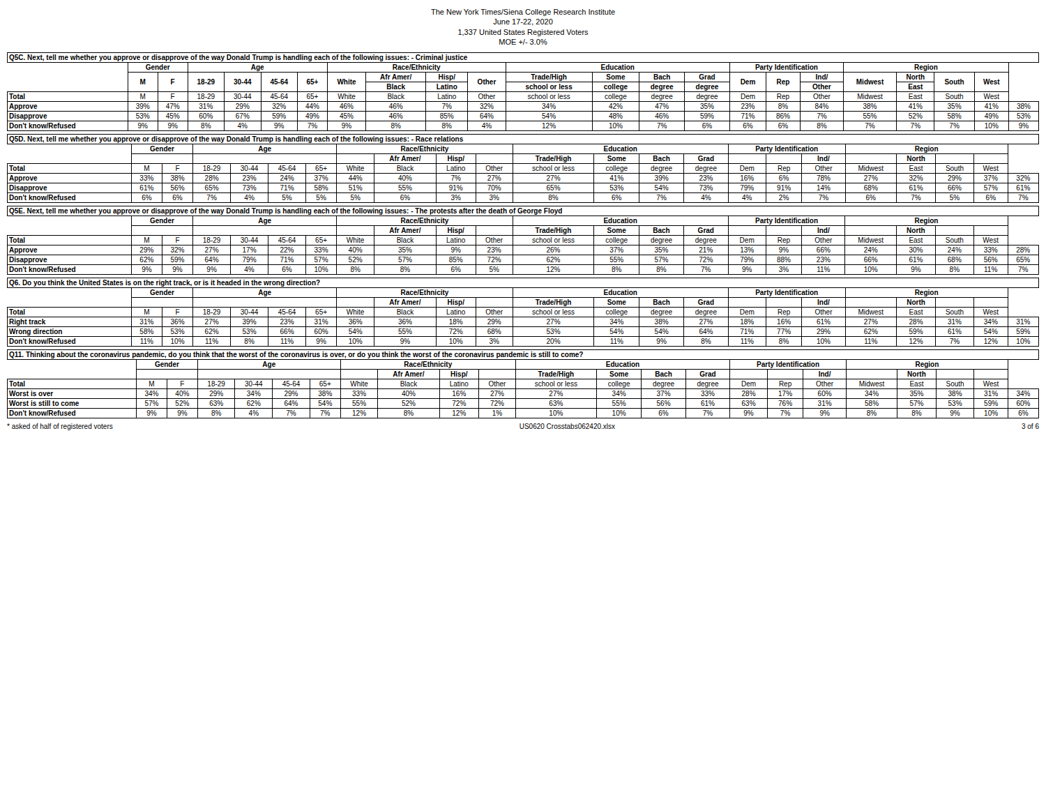The New York Times/Siena College Research Institute
June 17-22, 2020
1,337 United States Registered Voters
MOE +/- 3.0%
| Q5C. Next, tell me whether you approve or disapprove of the way Donald Trump is handling each of the following issues: - Criminal justice |
| | Gender | Age | Race/Ethnicity | Education | Party Identification | Region |
| M | F | 18-29 | 30-44 | 45-64 | 65+ | White | Afr Amer/ | Hisp/ | Other | Trade/High | Some | Bach | Grad | Dem | Rep | Ind/ | Midwest | North | South | West |
| Black | Latino | school or less | college | degree | degree | Other | East |
| Total | M | F | 18-29 | 30-44 | 45-64 | 65+ | White | Black | Latino | Other | school or less | college | degree | degree | Dem | Rep | Other | Midwest | East | South | West |
| Approve | 39% | 47% | 31% | 29% | 32% | 44% | 46% | 46% | 7% | 32% | 34% | 42% | 47% | 35% | 23% | 8% | 84% | 38% | 41% | 35% | 41% | 38% |
| Disapprove | 53% | 45% | 60% | 67% | 59% | 49% | 45% | 46% | 85% | 64% | 54% | 48% | 46% | 59% | 71% | 86% | 7% | 55% | 52% | 58% | 49% | 53% |
| Don't know/Refused | 9% | 9% | 8% | 4% | 9% | 7% | 9% | 8% | 8% | 4% | 12% | 10% | 7% | 6% | 6% | 6% | 8% | 7% | 7% | 7% | 10% | 9% |
| Q5D. Next, tell me whether you approve or disapprove of the way Donald Trump is handling each of the following issues: - Race relations |
| | Gender | Age | Race/Ethnicity | Education | Party Identification | Region |
| | | | | Afr Amer/ | Hisp/ | | Trade/High | Some | Bach | Grad | | | Ind/ | | North | | |
| Total | M | F | 18-29 | 30-44 | 45-64 | 65+ | White | Black | Latino | Other | school or less | college | degree | degree | Dem | Rep | Other | Midwest | East | South | West |
| Approve | 33% | 38% | 28% | 23% | 24% | 37% | 44% | 40% | 7% | 27% | 27% | 41% | 39% | 23% | 16% | 6% | 78% | 27% | 32% | 29% | 37% | 32% |
| Disapprove | 61% | 56% | 65% | 73% | 71% | 58% | 51% | 55% | 91% | 70% | 65% | 53% | 54% | 73% | 79% | 91% | 14% | 68% | 61% | 66% | 57% | 61% |
| Don't know/Refused | 6% | 6% | 7% | 4% | 5% | 5% | 5% | 6% | 3% | 3% | 8% | 6% | 7% | 4% | 4% | 2% | 7% | 6% | 7% | 5% | 6% | 7% |
| Q5E. Next, tell me whether you approve or disapprove of the way Donald Trump is handling each of the following issues: - The protests after the death of George Floyd |
| | Gender | Age | Race/Ethnicity | Education | Party Identification | Region |
| | | | | Afr Amer/ | Hisp/ | | Trade/High | Some | Bach | Grad | | | Ind/ | | North | | |
| Total | M | F | 18-29 | 30-44 | 45-64 | 65+ | White | Black | Latino | Other | school or less | college | degree | degree | Dem | Rep | Other | Midwest | East | South | West |
| Approve | 29% | 32% | 27% | 17% | 22% | 33% | 40% | 35% | 9% | 23% | 26% | 37% | 35% | 21% | 13% | 9% | 66% | 24% | 30% | 24% | 33% | 28% |
| Disapprove | 62% | 59% | 64% | 79% | 71% | 57% | 52% | 57% | 85% | 72% | 62% | 55% | 57% | 72% | 79% | 88% | 23% | 66% | 61% | 68% | 56% | 65% |
| Don't know/Refused | 9% | 9% | 9% | 4% | 6% | 10% | 8% | 8% | 6% | 5% | 12% | 8% | 8% | 7% | 9% | 3% | 11% | 10% | 9% | 8% | 11% | 7% |
| Q6. Do you think the United States is on the right track, or is it headed in the wrong direction? |
| | Gender | Age | Race/Ethnicity | Education | Party Identification | Region |
| | | | | Afr Amer/ | Hisp/ | | Trade/High | Some | Bach | Grad | | | Ind/ | | North | | |
| Total | M | F | 18-29 | 30-44 | 45-64 | 65+ | White | Black | Latino | Other | school or less | college | degree | degree | Dem | Rep | Other | Midwest | East | South | West |
| Right track | 31% | 36% | 27% | 39% | 23% | 31% | 36% | 36% | 18% | 29% | 27% | 34% | 38% | 27% | 18% | 16% | 61% | 27% | 28% | 31% | 34% | 31% |
| Wrong direction | 58% | 53% | 62% | 53% | 66% | 60% | 54% | 55% | 72% | 68% | 53% | 54% | 54% | 64% | 71% | 77% | 29% | 62% | 59% | 61% | 54% | 59% |
| Don't know/Refused | 11% | 10% | 11% | 8% | 11% | 9% | 10% | 9% | 10% | 3% | 20% | 11% | 9% | 8% | 11% | 8% | 10% | 11% | 12% | 7% | 12% | 10% |
| Q11. Thinking about the coronavirus pandemic, do you think that the worst of the coronavirus is over, or do you think the worst of the coronavirus pandemic is still to come? |
| | Gender | Age | Race/Ethnicity | Education | Party Identification | Region |
| | | | | Afr Amer/ | Hisp/ | | Trade/High | Some | Bach | Grad | | | Ind/ | | North | | |
| Total | M | F | 18-29 | 30-44 | 45-64 | 65+ | White | Black | Latino | Other | school or less | college | degree | degree | Dem | Rep | Other | Midwest | East | South | West |
| Worst is over | 34% | 40% | 29% | 34% | 29% | 38% | 33% | 40% | 16% | 27% | 27% | 34% | 37% | 33% | 28% | 17% | 60% | 34% | 35% | 38% | 31% | 34% |
| Worst is still to come | 57% | 52% | 63% | 62% | 64% | 54% | 55% | 52% | 72% | 72% | 63% | 55% | 56% | 61% | 63% | 76% | 31% | 58% | 57% | 53% | 59% | 60% |
| Don't know/Refused | 9% | 9% | 8% | 4% | 7% | 7% | 12% | 8% | 12% | 1% | 10% | 10% | 6% | 7% | 9% | 7% | 9% | 8% | 8% | 9% | 10% | 6% |
* asked of half of registered voters US0620 Crosstabs062420.xlsx 3 of 6